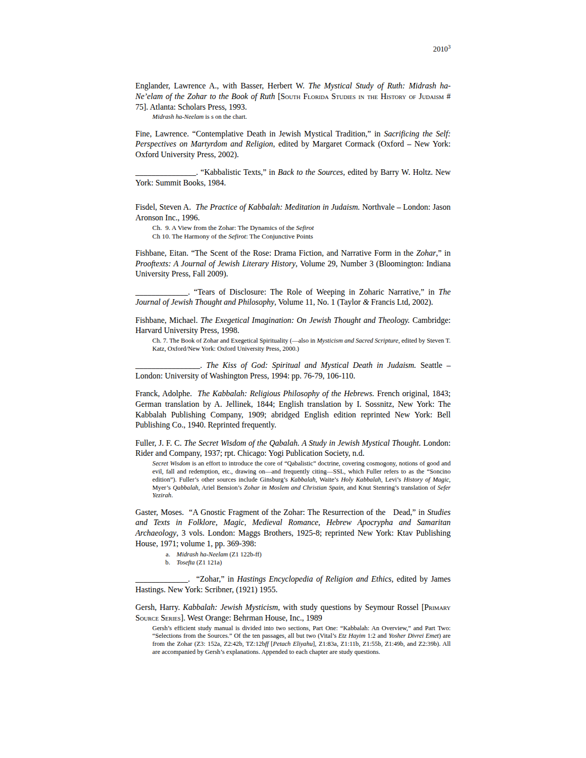20103
Englander, Lawrence A., with Basser, Herbert W. The Mystical Study of Ruth: Midrash ha-Ne’elam of the Zohar to the Book of Ruth [South Florida Studies in the History of Judaism # 75]. Atlanta: Scholars Press, 1993.
Midrash ha-Neelam is s on the chart.
Fine, Lawrence. “Contemplative Death in Jewish Mystical Tradition,” in Sacrificing the Self: Perspectives on Martyrdom and Religion, edited by Margaret Cormack (Oxford – New York: Oxford University Press, 2002).
_______________. “Kabbalistic Texts,” in Back to the Sources, edited by Barry W. Holtz. New York: Summit Books, 1984.
Fisdel, Steven A. The Practice of Kabbalah: Meditation in Judaism. Northvale – London: Jason Aronson Inc., 1996.
Ch. 9. A View from the Zohar: The Dynamics of the Sefirot
Ch 10. The Harmony of the Sefirot: The Conjunctive Points
Fishbane, Eitan. “The Scent of the Rose: Drama Fiction, and Narrative Form in the Zohar,” in Prooftexts: A Journal of Jewish Literary History, Volume 29, Number 3 (Bloomington: Indiana University Press, Fall 2009).
_____________. “Tears of Disclosure: The Role of Weeping in Zoharic Narrative,” in The Journal of Jewish Thought and Philosophy, Volume 11, No. 1 (Taylor & Francis Ltd, 2002).
Fishbane, Michael. The Exegetical Imagination: On Jewish Thought and Theology. Cambridge: Harvard University Press, 1998.
Ch. 7. The Book of Zohar and Exegetical Spirituality (—also in Mysticism and Sacred Scripture, edited by Steven T. Katz, Oxford/New York: Oxford University Press, 2000.)
________________. The Kiss of God: Spiritual and Mystical Death in Judaism. Seattle – London: University of Washington Press, 1994: pp. 76-79, 106-110.
Franck, Adolphe. The Kabbalah: Religious Philosophy of the Hebrews. French original, 1843; German translation by A. Jellinek, 1844; English translation by I. Sossnitz, New York: The Kabbalah Publishing Company, 1909; abridged English edition reprinted New York: Bell Publishing Co., 1940. Reprinted frequently.
Fuller, J. F. C. The Secret Wisdom of the Qabalah. A Study in Jewish Mystical Thought. London: Rider and Company, 1937; rpt. Chicago: Yogi Publication Society, n.d.
Secret Wisdom is an effort to introduce the core of “Qabalistic” doctrine, covering cosmogony, notions of good and evil, fall and redemption, etc., drawing on—and frequently citing—SSL, which Fuller refers to as the “Soncino edition”). Fuller’s other sources include Ginsburg’s Kabbalah, Waite’s Holy Kabbalah, Levi’s History of Magic, Myer’s Qabbalah, Ariel Bension’s Zohar in Moslem and Christian Spain, and Knut Stenring’s translation of Sefer Yezirah.
Gaster, Moses. “A Gnostic Fragment of the Zohar: The Resurrection of the Dead,” in Studies and Texts in Folklore, Magic, Medieval Romance, Hebrew Apocrypha and Samaritan Archaeology, 3 vols. London: Maggs Brothers, 1925-8; reprinted New York: Ktav Publishing House, 1971; volume 1, pp. 369-398:
Midrash ha-Neelam (Z1 122b-ff)
Tosefta (Z1 121a)
_____________. “Zohar,” in Hastings Encyclopedia of Religion and Ethics, edited by James Hastings. New York: Scribner, (1921) 1955.
Gersh, Harry. Kabbalah: Jewish Mysticism, with study questions by Seymour Rossel [Primary Source Series]. West Orange: Behrman House, Inc., 1989
Gersh’s efficient study manual is divided into two sections, Part One: “Kabbalah: An Overview,” and Part Two: “Selections from the Sources.” Of the ten passages, all but two (Vital’s Etz Hayim 1:2 and Yosher Divrei Emet) are from the Zohar (Z3: 152a, Z2:42b, TZ:12bff [Petach Eliyahu], Z1:83a, Z1:11b, Z1:55b, Z1:49b, and Z2:39b). All are accompanied by Gersh’s explanations. Appended to each chapter are study questions.